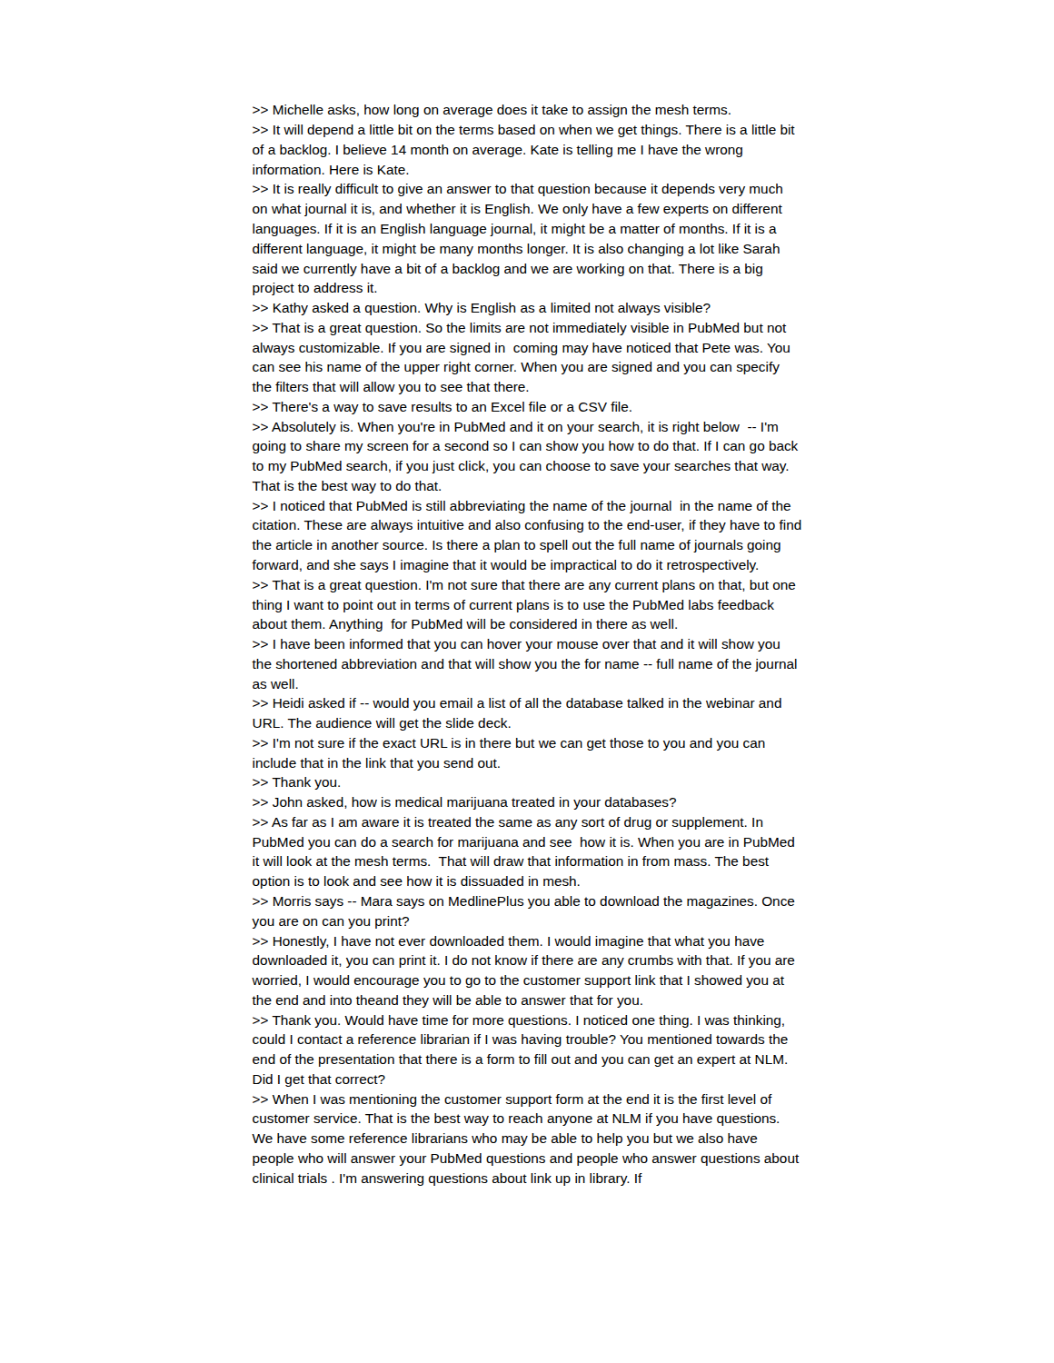>> Michelle asks, how long on average does it take to assign the mesh terms.
>> It will depend a little bit on the terms based on when we get things. There is a little bit of a backlog. I believe 14 month on average. Kate is telling me I have the wrong information. Here is Kate.
>> It is really difficult to give an answer to that question because it depends very much on what journal it is, and whether it is English. We only have a few experts on different languages. If it is an English language journal, it might be a matter of months. If it is a different language, it might be many months longer. It is also changing a lot like Sarah said we currently have a bit of a backlog and we are working on that. There is a big project to address it.
>> Kathy asked a question. Why is English as a limited not always visible?
>> That is a great question. So the limits are not immediately visible in PubMed but not always customizable. If you are signed in coming may have noticed that Pete was. You can see his name of the upper right corner. When you are signed and you can specify the filters that will allow you to see that there.
>> There's a way to save results to an Excel file or a CSV file.
>> Absolutely is. When you're in PubMed and it on your search, it is right below -- I'm going to share my screen for a second so I can show you how to do that. If I can go back to my PubMed search, if you just click, you can choose to save your searches that way. That is the best way to do that.
>> I noticed that PubMed is still abbreviating the name of the journal in the name of the citation. These are always intuitive and also confusing to the end-user, if they have to find the article in another source. Is there a plan to spell out the full name of journals going forward, and she says I imagine that it would be impractical to do it retrospectively.
>> That is a great question. I'm not sure that there are any current plans on that, but one thing I want to point out in terms of current plans is to use the PubMed labs feedback about them. Anything for PubMed will be considered in there as well.
>> I have been informed that you can hover your mouse over that and it will show you the shortened abbreviation and that will show you the for name -- full name of the journal as well.
>> Heidi asked if -- would you email a list of all the database talked in the webinar and URL. The audience will get the slide deck.
>> I'm not sure if the exact URL is in there but we can get those to you and you can include that in the link that you send out.
>> Thank you.
>> John asked, how is medical marijuana treated in your databases?
>> As far as I am aware it is treated the same as any sort of drug or supplement. In PubMed you can do a search for marijuana and see how it is. When you are in PubMed it will look at the mesh terms. That will draw that information in from mass. The best option is to look and see how it is dissuaded in mesh.
>> Morris says -- Mara says on MedlinePlus you able to download the magazines. Once you are on can you print?
>> Honestly, I have not ever downloaded them. I would imagine that what you have downloaded it, you can print it. I do not know if there are any crumbs with that. If you are worried, I would encourage you to go to the customer support link that I showed you at the end and into theand they will be able to answer that for you.
>> Thank you. Would have time for more questions. I noticed one thing. I was thinking, could I contact a reference librarian if I was having trouble? You mentioned towards the end of the presentation that there is a form to fill out and you can get an expert at NLM. Did I get that correct?
>> When I was mentioning the customer support form at the end it is the first level of customer service. That is the best way to reach anyone at NLM if you have questions. We have some reference librarians who may be able to help you but we also have people who will answer your PubMed questions and people who answer questions about clinical trials . I'm answering questions about link up in library. If